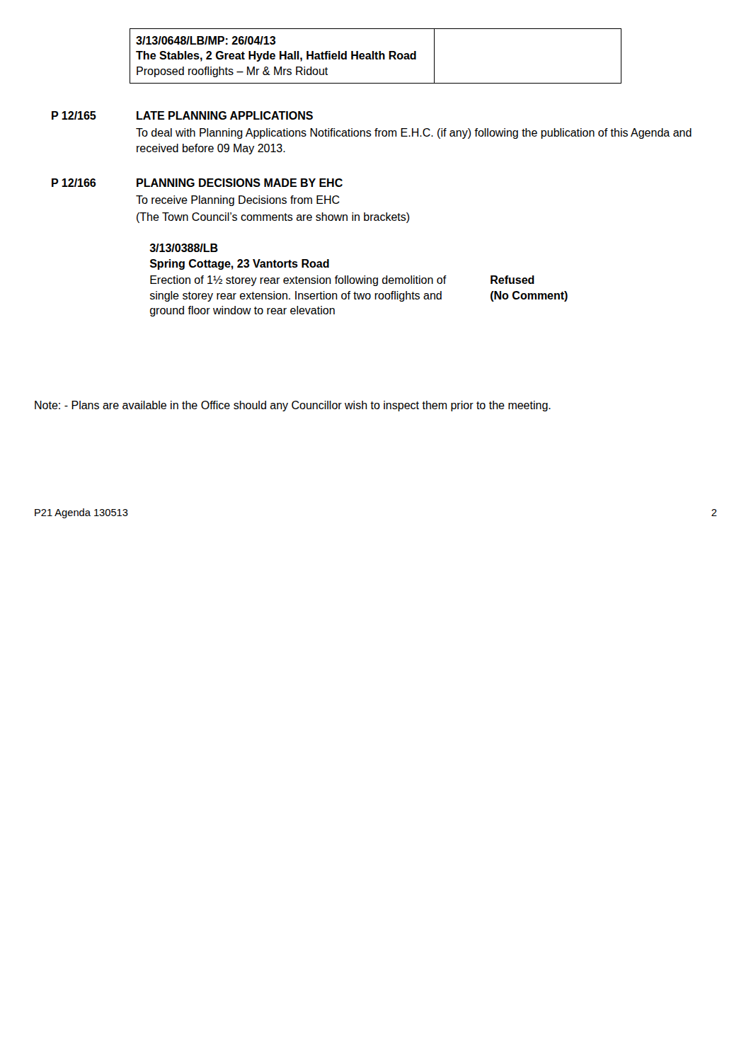| 3/13/0648/LB/MP: 26/04/13 The Stables, 2 Great Hyde Hall, Hatfield Health Road Proposed rooflights – Mr & Mrs Ridout | |
P 12/165
LATE PLANNING APPLICATIONS
To deal with Planning Applications Notifications from E.H.C. (if any) following the publication of this Agenda and received before 09 May 2013.
P 12/166
PLANNING DECISIONS MADE BY EHC
To receive Planning Decisions from EHC
(The Town Council’s comments are shown in brackets)
3/13/0388/LB
Spring Cottage, 23 Vantorts Road
Erection of 1½ storey rear extension following demolition of single storey rear extension. Insertion of two rooflights and ground floor window to rear elevation
Refused
(No Comment)
Note: - Plans are available in the Office should any Councillor wish to inspect them prior to the meeting.
P21 Agenda 130513 2